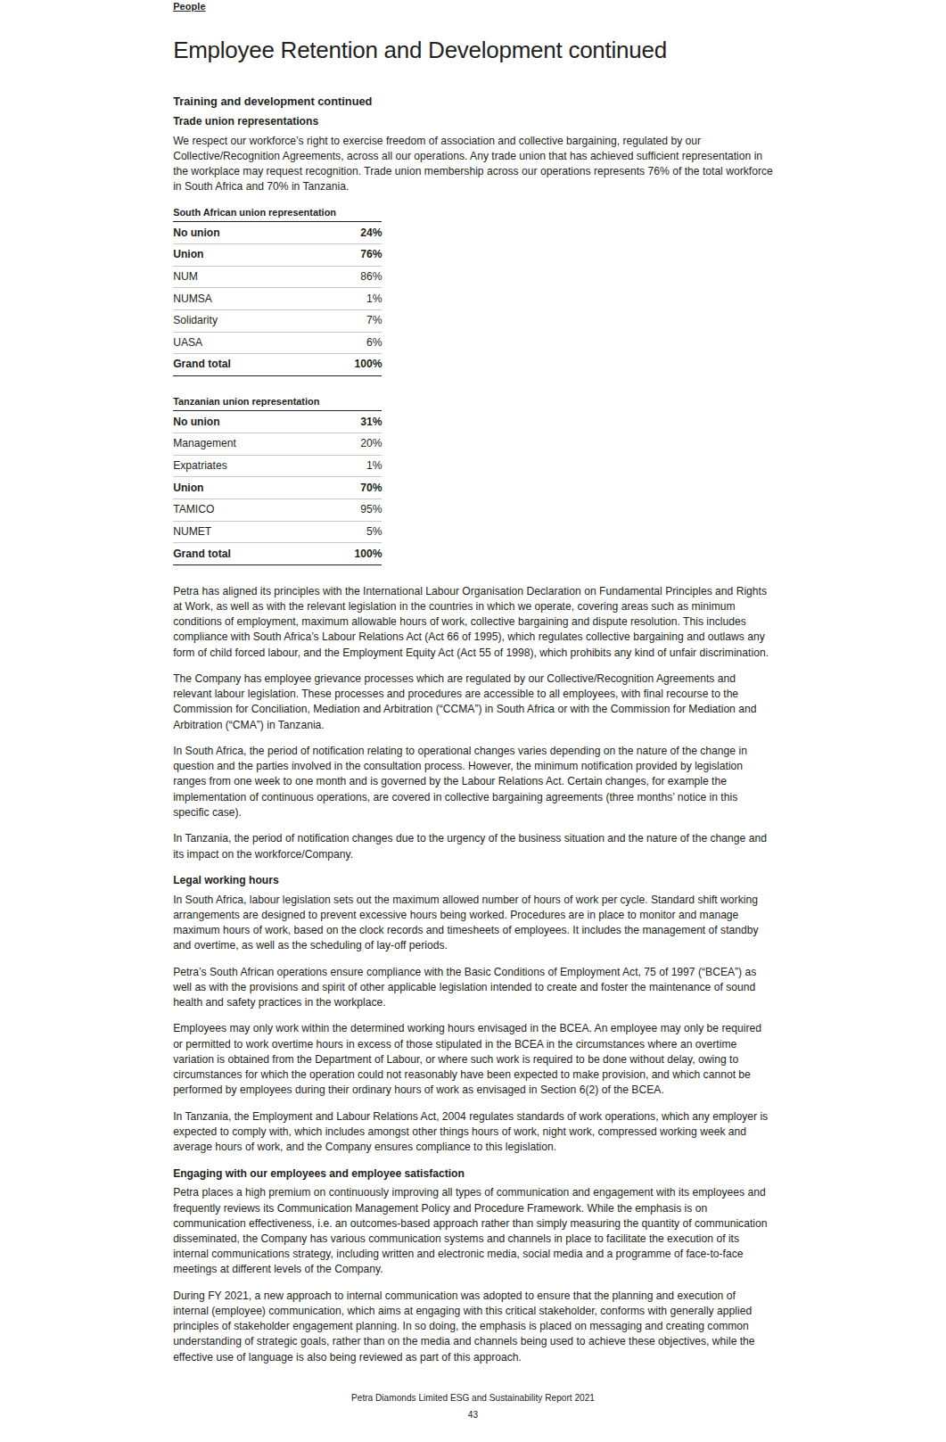People
Employee Retention and Development continued
Training and development continued
Trade union representations
We respect our workforce’s right to exercise freedom of association and collective bargaining, regulated by our Collective/Recognition Agreements, across all our operations. Any trade union that has achieved sufficient representation in the workplace may request recognition. Trade union membership across our operations represents 76% of the total workforce in South Africa and 70% in Tanzania.
South African union representation
| No union | 24% |
| Union | 76% |
| NUM | 86% |
| NUMSA | 1% |
| Solidarity | 7% |
| UASA | 6% |
| Grand total | 100% |
Tanzanian union representation
| No union | 31% |
| Management | 20% |
| Expatriates | 1% |
| Union | 70% |
| TAMICO | 95% |
| NUMET | 5% |
| Grand total | 100% |
Petra has aligned its principles with the International Labour Organisation Declaration on Fundamental Principles and Rights at Work, as well as with the relevant legislation in the countries in which we operate, covering areas such as minimum conditions of employment, maximum allowable hours of work, collective bargaining and dispute resolution. This includes compliance with South Africa’s Labour Relations Act (Act 66 of 1995), which regulates collective bargaining and outlaws any form of child forced labour, and the Employment Equity Act (Act 55 of 1998), which prohibits any kind of unfair discrimination.
The Company has employee grievance processes which are regulated by our Collective/Recognition Agreements and relevant labour legislation. These processes and procedures are accessible to all employees, with final recourse to the Commission for Conciliation, Mediation and Arbitration (“CCMA”) in South Africa or with the Commission for Mediation and Arbitration (“CMA”) in Tanzania.
In South Africa, the period of notification relating to operational changes varies depending on the nature of the change in question and the parties involved in the consultation process. However, the minimum notification provided by legislation ranges from one week to one month and is governed by the Labour Relations Act. Certain changes, for example the implementation of continuous operations, are covered in collective bargaining agreements (three months’ notice in this specific case).
In Tanzania, the period of notification changes due to the urgency of the business situation and the nature of the change and its impact on the workforce/Company.
Legal working hours
In South Africa, labour legislation sets out the maximum allowed number of hours of work per cycle. Standard shift working arrangements are designed to prevent excessive hours being worked. Procedures are in place to monitor and manage maximum hours of work, based on the clock records and timesheets of employees. It includes the management of standby and overtime, as well as the scheduling of lay-off periods.
Petra’s South African operations ensure compliance with the Basic Conditions of Employment Act, 75 of 1997 (“BCEA”) as well as with the provisions and spirit of other applicable legislation intended to create and foster the maintenance of sound health and safety practices in the workplace.
Employees may only work within the determined working hours envisaged in the BCEA. An employee may only be required or permitted to work overtime hours in excess of those stipulated in the BCEA in the circumstances where an overtime variation is obtained from the Department of Labour, or where such work is required to be done without delay, owing to circumstances for which the operation could not reasonably have been expected to make provision, and which cannot be performed by employees during their ordinary hours of work as envisaged in Section 6(2) of the BCEA.
In Tanzania, the Employment and Labour Relations Act, 2004 regulates standards of work operations, which any employer is expected to comply with, which includes amongst other things hours of work, night work, compressed working week and average hours of work, and the Company ensures compliance to this legislation.
Engaging with our employees and employee satisfaction
Petra places a high premium on continuously improving all types of communication and engagement with its employees and frequently reviews its Communication Management Policy and Procedure Framework. While the emphasis is on communication effectiveness, i.e. an outcomes-based approach rather than simply measuring the quantity of communication disseminated, the Company has various communication systems and channels in place to facilitate the execution of its internal communications strategy, including written and electronic media, social media and a programme of face-to-face meetings at different levels of the Company.
During FY 2021, a new approach to internal communication was adopted to ensure that the planning and execution of internal (employee) communication, which aims at engaging with this critical stakeholder, conforms with generally applied principles of stakeholder engagement planning. In so doing, the emphasis is placed on messaging and creating common understanding of strategic goals, rather than on the media and channels being used to achieve these objectives, while the effective use of language is also being reviewed as part of this approach.
Petra Diamonds Limited ESG and Sustainability Report 2021
43